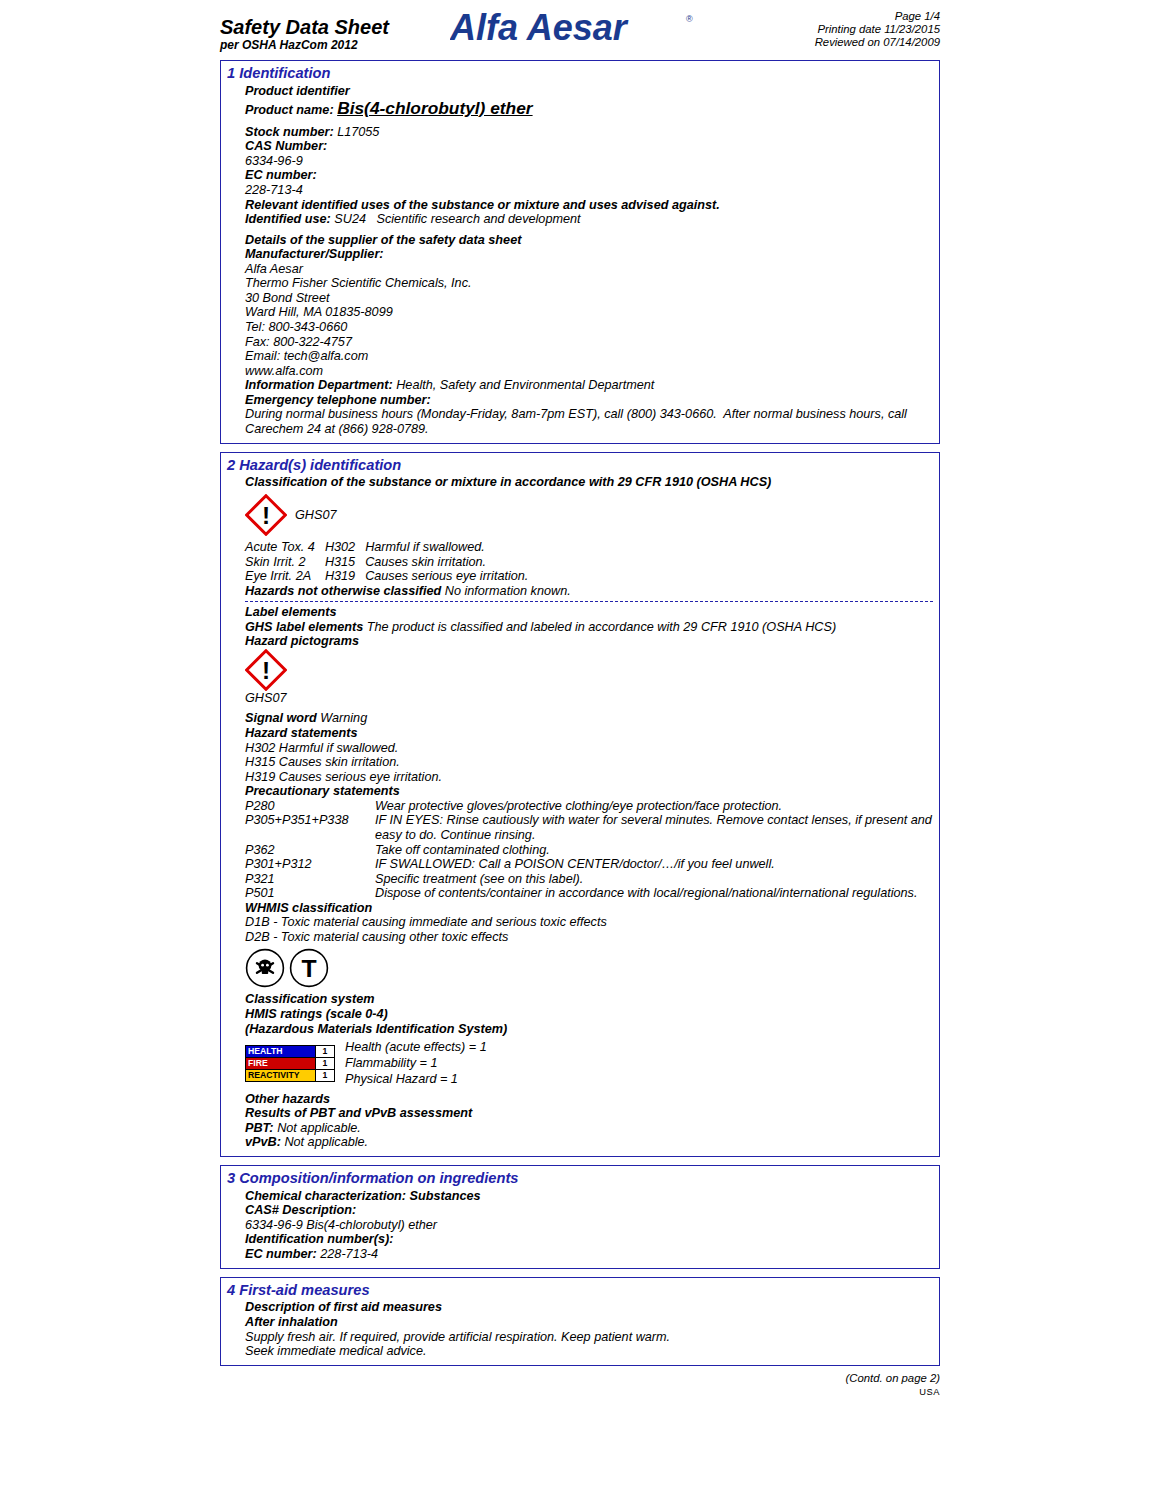Alfa Aesar ®
Safety Data Sheet
per OSHA HazCom 2012
Page 1/4
Printing date 11/23/2015
Reviewed on 07/14/2009
1 Identification
Product identifier
Product name: Bis(4-chlorobutyl) ether
Stock number: L17055
CAS Number:
6334-96-9
EC number:
228-713-4
Relevant identified uses of the substance or mixture and uses advised against.
Identified use: SU24 Scientific research and development
Details of the supplier of the safety data sheet
Manufacturer/Supplier:
Alfa Aesar
Thermo Fisher Scientific Chemicals, Inc.
30 Bond Street
Ward Hill, MA 01835-8099
Tel: 800-343-0660
Fax: 800-322-4757
Email: tech@alfa.com
www.alfa.com
Information Department: Health, Safety and Environmental Department
Emergency telephone number:
During normal business hours (Monday-Friday, 8am-7pm EST), call (800) 343-0660. After normal business hours, call Carechem 24 at (866) 928-0789.
2 Hazard(s) identification
Classification of the substance or mixture in accordance with 29 CFR 1910 (OSHA HCS)
! GHS07
| Acute Tox. 4 | H302 | Harmful if swallowed. |
| Skin Irrit. 2 | H315 | Causes skin irritation. |
| Eye Irrit. 2A | H319 | Causes serious eye irritation. |
Hazards not otherwise classified No information known.
Label elements
GHS label elements The product is classified and labeled in accordance with 29 CFR 1910 (OSHA HCS)
Hazard pictograms
!
GHS07
Signal word Warning
Hazard statements
H302 Harmful if swallowed.
H315 Causes skin irritation.
H319 Causes serious eye irritation.
Precautionary statements
| P280 | Wear protective gloves/protective clothing/eye protection/face protection. |
| P305+P351+P338 | IF IN EYES: Rinse cautiously with water for several minutes. Remove contact lenses, if present and easy to do. Continue rinsing. |
| P362 | Take off contaminated clothing. |
| P301+P312 | IF SWALLOWED: Call a POISON CENTER/doctor/…/if you feel unwell. |
| P321 | Specific treatment (see on this label). |
| P501 | Dispose of contents/container in accordance with local/regional/national/international regulations. |
WHMIS classification
D1B - Toxic material causing immediate and serious toxic effects
D2B - Toxic material causing other toxic effects
T
Classification system
HMIS ratings (scale 0-4)
(Hazardous Materials Identification System)
| HEALTH | 1 |
| FIRE | 1 |
| REACTIVITY | 1 |
Health (acute effects) = 1
Flammability = 1
Physical Hazard = 1
Other hazards
Results of PBT and vPvB assessment
PBT: Not applicable.
vPvB: Not applicable.
3 Composition/information on ingredients
Chemical characterization: Substances
CAS# Description:
6334-96-9 Bis(4-chlorobutyl) ether
Identification number(s):
EC number: 228-713-4
4 First-aid measures
Description of first aid measures
After inhalation
Supply fresh air. If required, provide artificial respiration. Keep patient warm.
Seek immediate medical advice.
(Contd. on page 2)
USA